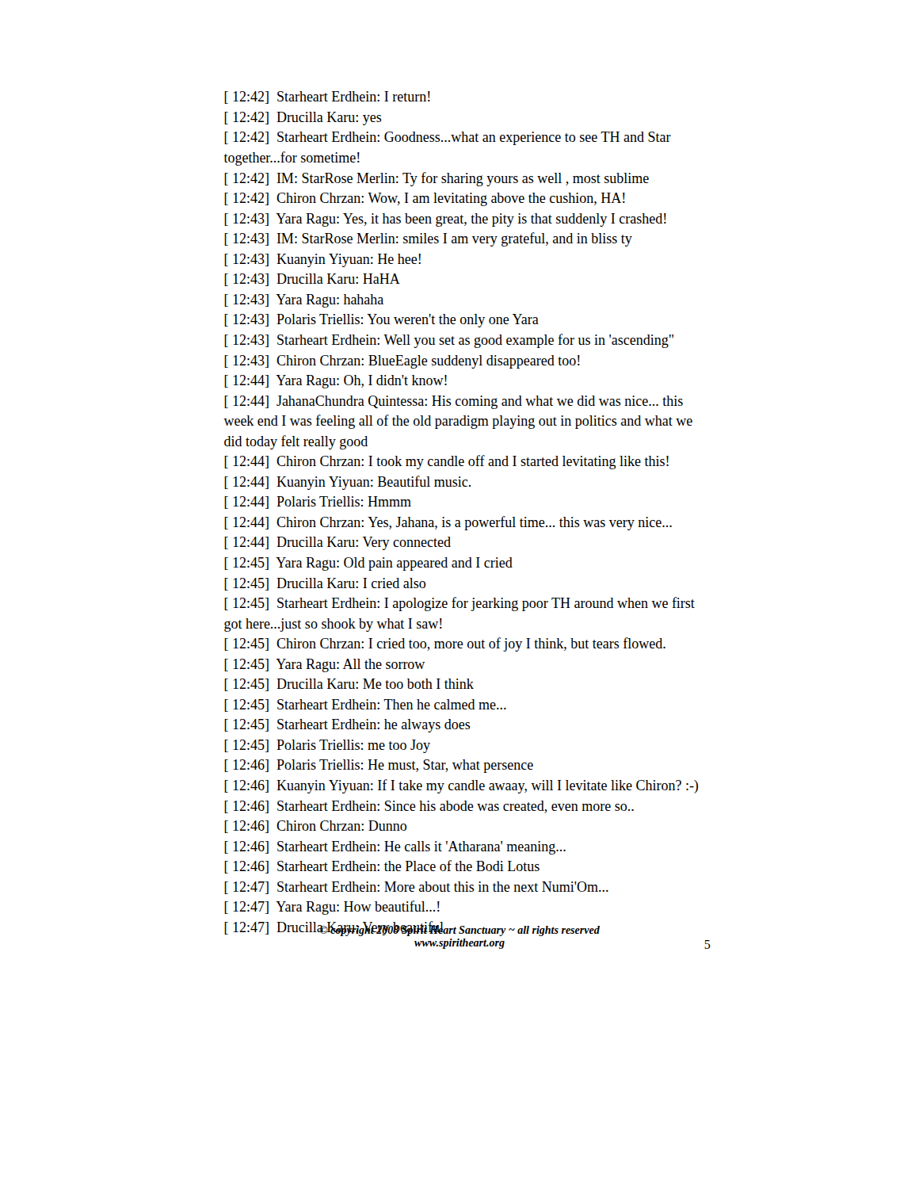[ 12:42] Starheart Erdhein: I return!
[ 12:42] Drucilla Karu: yes
[ 12:42] Starheart Erdhein: Goodness...what an experience to see TH and Star together...for sometime!
[ 12:42] IM: StarRose Merlin: Ty for sharing yours as well , most sublime
[ 12:42] Chiron Chrzan: Wow, I am levitating above the cushion, HA!
[ 12:43] Yara Ragu: Yes, it has been great, the pity is that suddenly I crashed!
[ 12:43] IM: StarRose Merlin: smiles I am very grateful, and in bliss ty
[ 12:43] Kuanyin Yiyuan: He hee!
[ 12:43] Drucilla Karu: HaHA
[ 12:43] Yara Ragu: hahaha
[ 12:43] Polaris Triellis: You weren't the only one Yara
[ 12:43] Starheart Erdhein: Well you set as good example for us in 'ascending"
[ 12:43] Chiron Chrzan: BlueEagle suddenyl disappeared too!
[ 12:44] Yara Ragu: Oh, I didn't know!
[ 12:44] JahanaChundra Quintessa: His coming and what we did was nice... this week end I was feeling all of the old paradigm playing out in politics and what we did today felt really good
[ 12:44] Chiron Chrzan: I took my candle off and I started levitating like this!
[ 12:44] Kuanyin Yiyuan: Beautiful music.
[ 12:44] Polaris Triellis: Hmmm
[ 12:44] Chiron Chrzan: Yes, Jahana, is a powerful time... this was very nice...
[ 12:44] Drucilla Karu: Very connected
[ 12:45] Yara Ragu: Old pain appeared and I cried
[ 12:45] Drucilla Karu: I cried also
[ 12:45] Starheart Erdhein: I apologize for jearking poor TH around when we first got here...just so shook by what I saw!
[ 12:45] Chiron Chrzan: I cried too, more out of joy I think, but tears flowed.
[ 12:45] Yara Ragu: All the sorrow
[ 12:45] Drucilla Karu: Me too both I think
[ 12:45] Starheart Erdhein: Then he calmed me...
[ 12:45] Starheart Erdhein: he always does
[ 12:45] Polaris Triellis: me too Joy
[ 12:46] Polaris Triellis: He must, Star, what persence
[ 12:46] Kuanyin Yiyuan: If I take my candle awaay, will I levitate like Chiron? :-)
[ 12:46] Starheart Erdhein: Since his abode was created, even more so..
[ 12:46] Chiron Chrzan: Dunno
[ 12:46] Starheart Erdhein: He calls it 'Atharana' meaning...
[ 12:46] Starheart Erdhein: the Place of the Bodi Lotus
[ 12:47] Starheart Erdhein: More about this in the next Numi'Om...
[ 12:47] Yara Ragu: How beautiful...!
[ 12:47] Drucilla Karu: Very beautiful
© copyright 2008 Spirit Heart Sanctuary ~ all rights reserved www.spiritheart.org
5